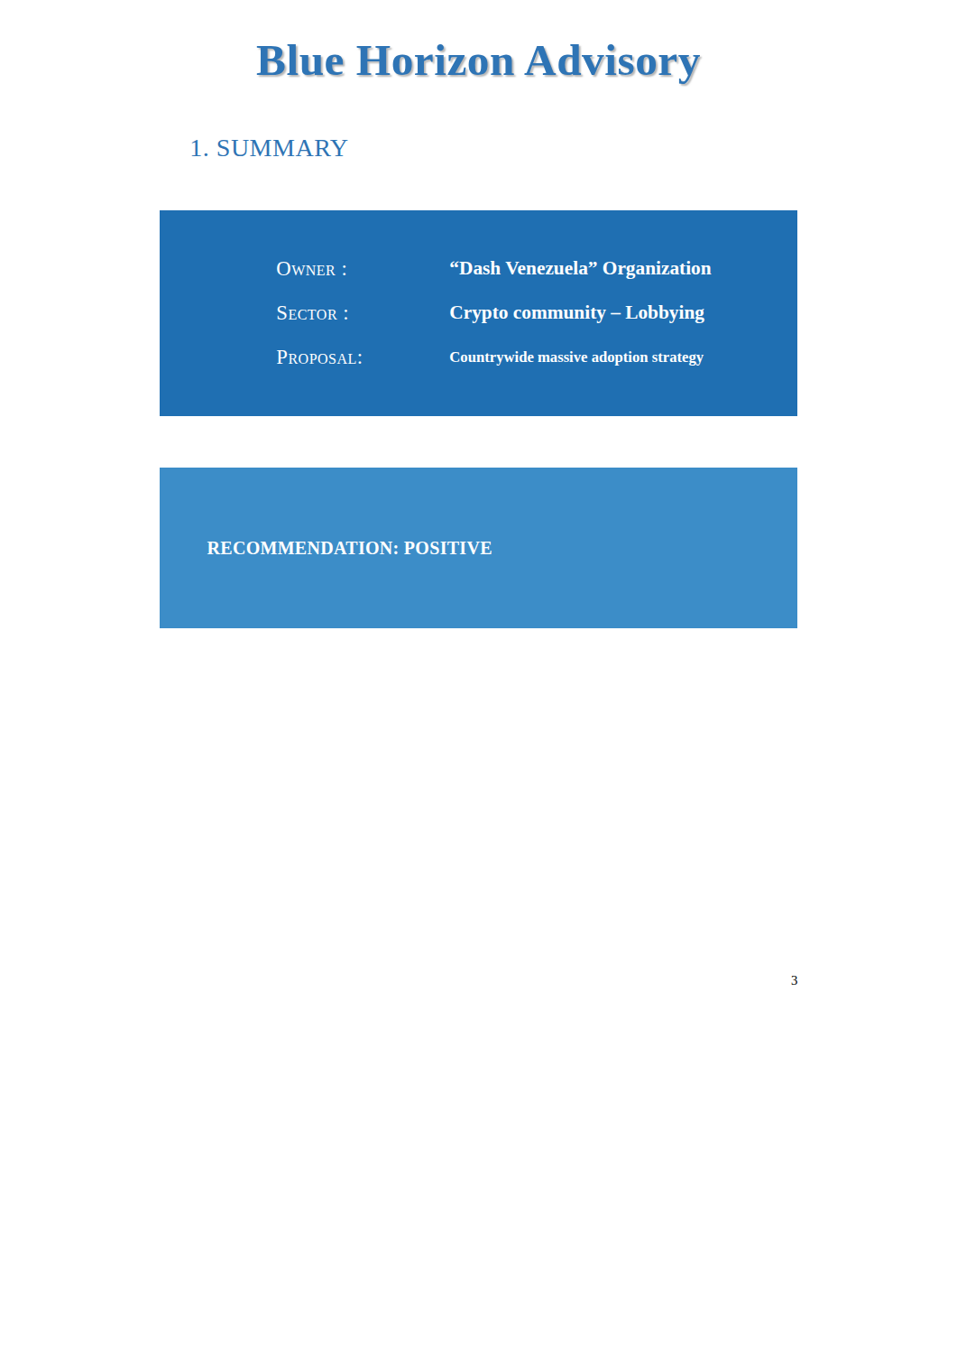Blue Horizon Advisory
1. SUMMARY
| Owner : | “Dash Venezuela” Organization |
| Sector : | Crypto community – Lobbying |
| Proposal: | Countrywide massive adoption strategy |
RECOMMENDATION: POSITIVE
3